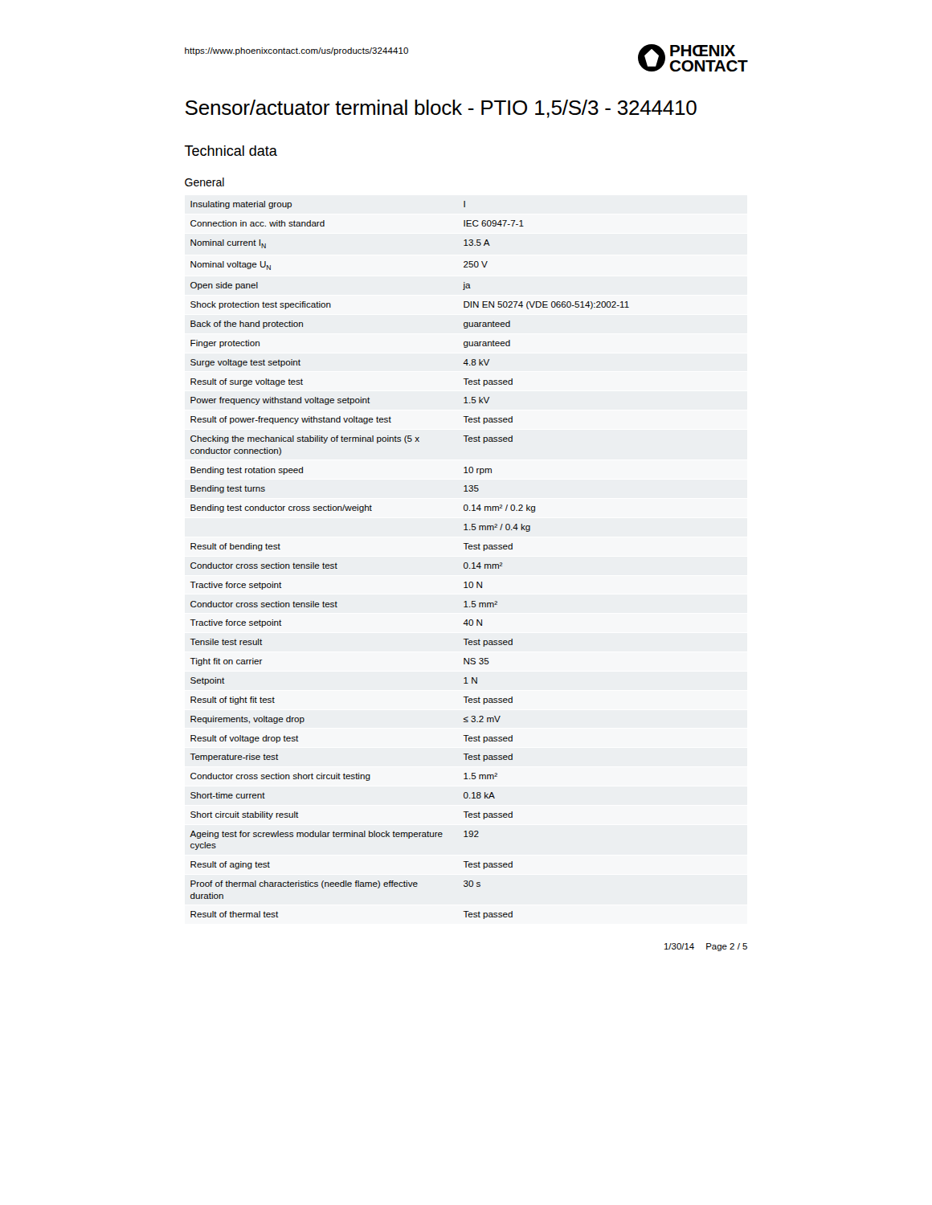https://www.phoenixcontact.com/us/products/3244410
PHŒNIX
CONTACT
Sensor/actuator terminal block - PTIO 1,5/S/3 - 3244410
Technical data
General
| Insulating material group | I |
| Connection in acc. with standard | IEC 60947-7-1 |
| Nominal current I N | 13.5 A |
| Nominal voltage U N | 250 V |
| Open side panel | ja |
| Shock protection test specification | DIN EN 50274 (VDE 0660-514):2002-11 |
| Back of the hand protection | guaranteed |
| Finger protection | guaranteed |
| Surge voltage test setpoint | 4.8 kV |
| Result of surge voltage test | Test passed |
| Power frequency withstand voltage setpoint | 1.5 kV |
| Result of power-frequency withstand voltage test | Test passed |
| Checking the mechanical stability of terminal points (5 x conductor connection) | Test passed |
| Bending test rotation speed | 10 rpm |
| Bending test turns | 135 |
| Bending test conductor cross section/weight | 0.14 mm² / 0.2 kg |
| | 1.5 mm² / 0.4 kg |
| Result of bending test | Test passed |
| Conductor cross section tensile test | 0.14 mm² |
| Tractive force setpoint | 10 N |
| Conductor cross section tensile test | 1.5 mm² |
| Tractive force setpoint | 40 N |
| Tensile test result | Test passed |
| Tight fit on carrier | NS 35 |
| Setpoint | 1 N |
| Result of tight fit test | Test passed |
| Requirements, voltage drop | ≤ 3.2 mV |
| Result of voltage drop test | Test passed |
| Temperature-rise test | Test passed |
| Conductor cross section short circuit testing | 1.5 mm² |
| Short-time current | 0.18 kA |
| Short circuit stability result | Test passed |
| Ageing test for screwless modular terminal block temperature cycles | 192 |
| Result of aging test | Test passed |
| Proof of thermal characteristics (needle flame) effective duration | 30 s |
| Result of thermal test | Test passed |
1/30/14 Page 2 / 5